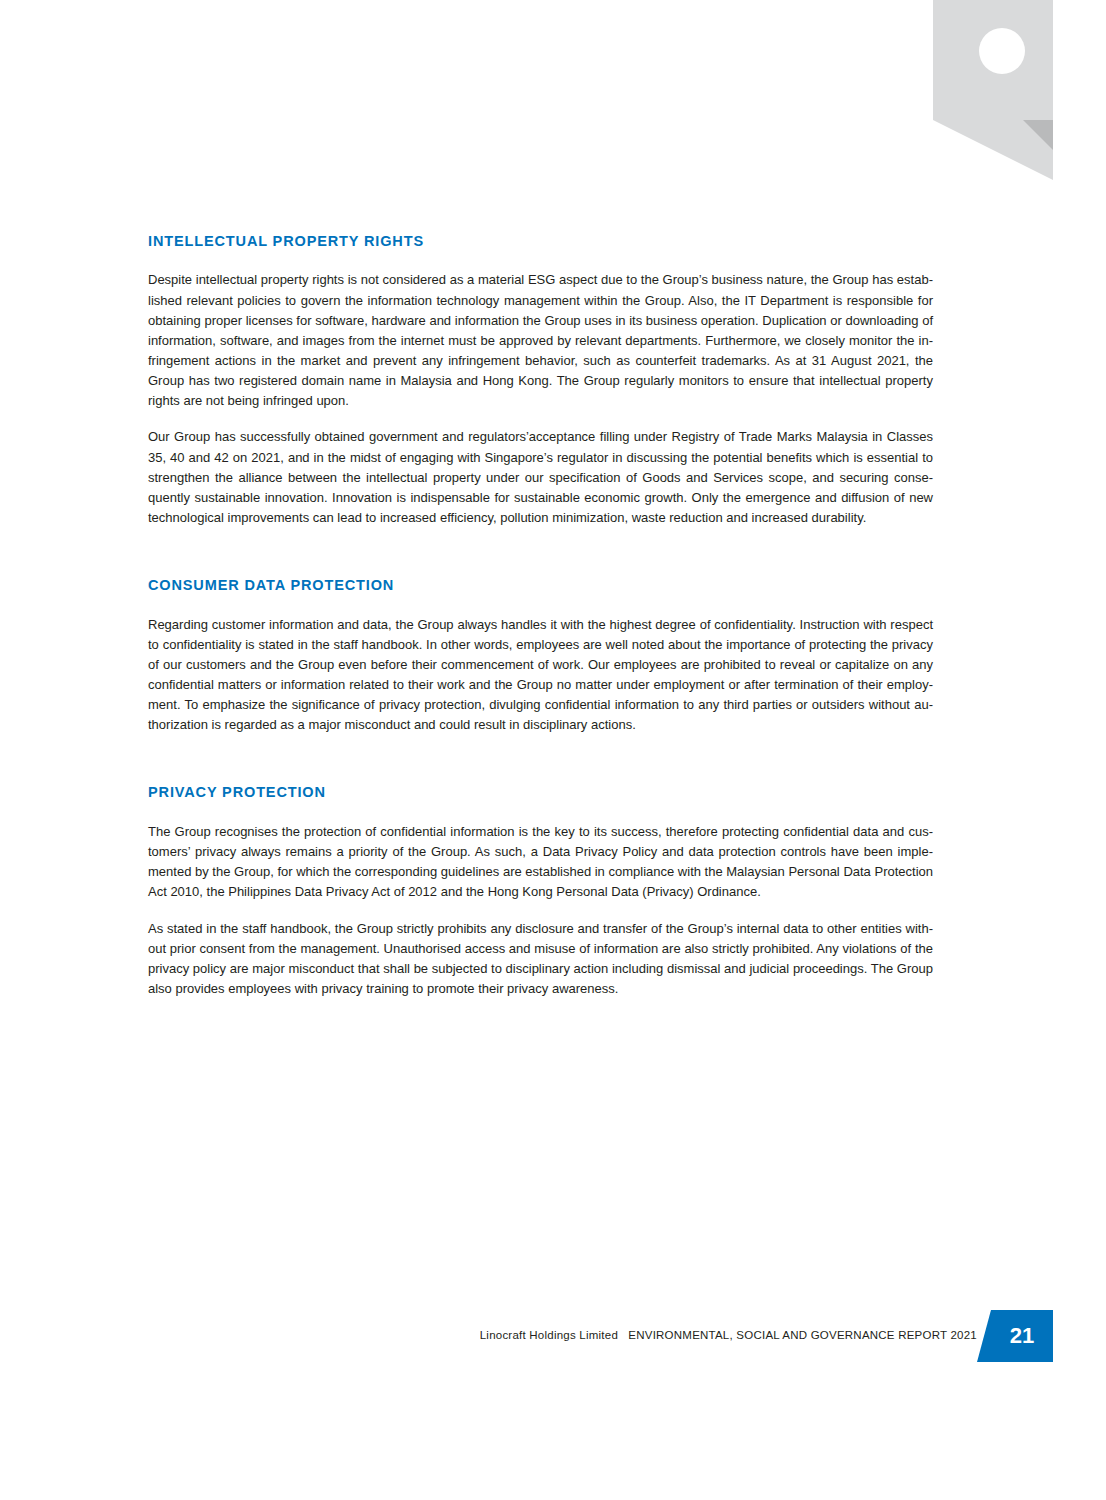Intellectual Property Rights
Despite intellectual property rights is not considered as a material ESG aspect due to the Group’s business nature, the Group has established relevant policies to govern the information technology management within the Group. Also, the IT Department is responsible for obtaining proper licenses for software, hardware and information the Group uses in its business operation. Duplication or downloading of information, software, and images from the internet must be approved by relevant departments. Furthermore, we closely monitor the infringement actions in the market and prevent any infringement behavior, such as counterfeit trademarks. As at 31 August 2021, the Group has two registered domain name in Malaysia and Hong Kong. The Group regularly monitors to ensure that intellectual property rights are not being infringed upon.
Our Group has successfully obtained government and regulators’acceptance filling under Registry of Trade Marks Malaysia in Classes 35, 40 and 42 on 2021, and in the midst of engaging with Singapore’s regulator in discussing the potential benefits which is essential to strengthen the alliance between the intellectual property under our specification of Goods and Services scope, and securing consequently sustainable innovation. Innovation is indispensable for sustainable economic growth. Only the emergence and diffusion of new technological improvements can lead to increased efficiency, pollution minimization, waste reduction and increased durability.
Consumer Data Protection
Regarding customer information and data, the Group always handles it with the highest degree of confidentiality. Instruction with respect to confidentiality is stated in the staff handbook. In other words, employees are well noted about the importance of protecting the privacy of our customers and the Group even before their commencement of work. Our employees are prohibited to reveal or capitalize on any confidential matters or information related to their work and the Group no matter under employment or after termination of their employment. To emphasize the significance of privacy protection, divulging confidential information to any third parties or outsiders without authorization is regarded as a major misconduct and could result in disciplinary actions.
Privacy Protection
The Group recognises the protection of confidential information is the key to its success, therefore protecting confidential data and customers’ privacy always remains a priority of the Group. As such, a Data Privacy Policy and data protection controls have been implemented by the Group, for which the corresponding guidelines are established in compliance with the Malaysian Personal Data Protection Act 2010, the Philippines Data Privacy Act of 2012 and the Hong Kong Personal Data (Privacy) Ordinance.
As stated in the staff handbook, the Group strictly prohibits any disclosure and transfer of the Group’s internal data to other entities without prior consent from the management. Unauthorised access and misuse of information are also strictly prohibited. Any violations of the privacy policy are major misconduct that shall be subjected to disciplinary action including dismissal and judicial proceedings. The Group also provides employees with privacy training to promote their privacy awareness.
Linocraft Holdings Limited ENVIRONMENTAL, SOCIAL AND GOVERNANCE REPORT 2021
21